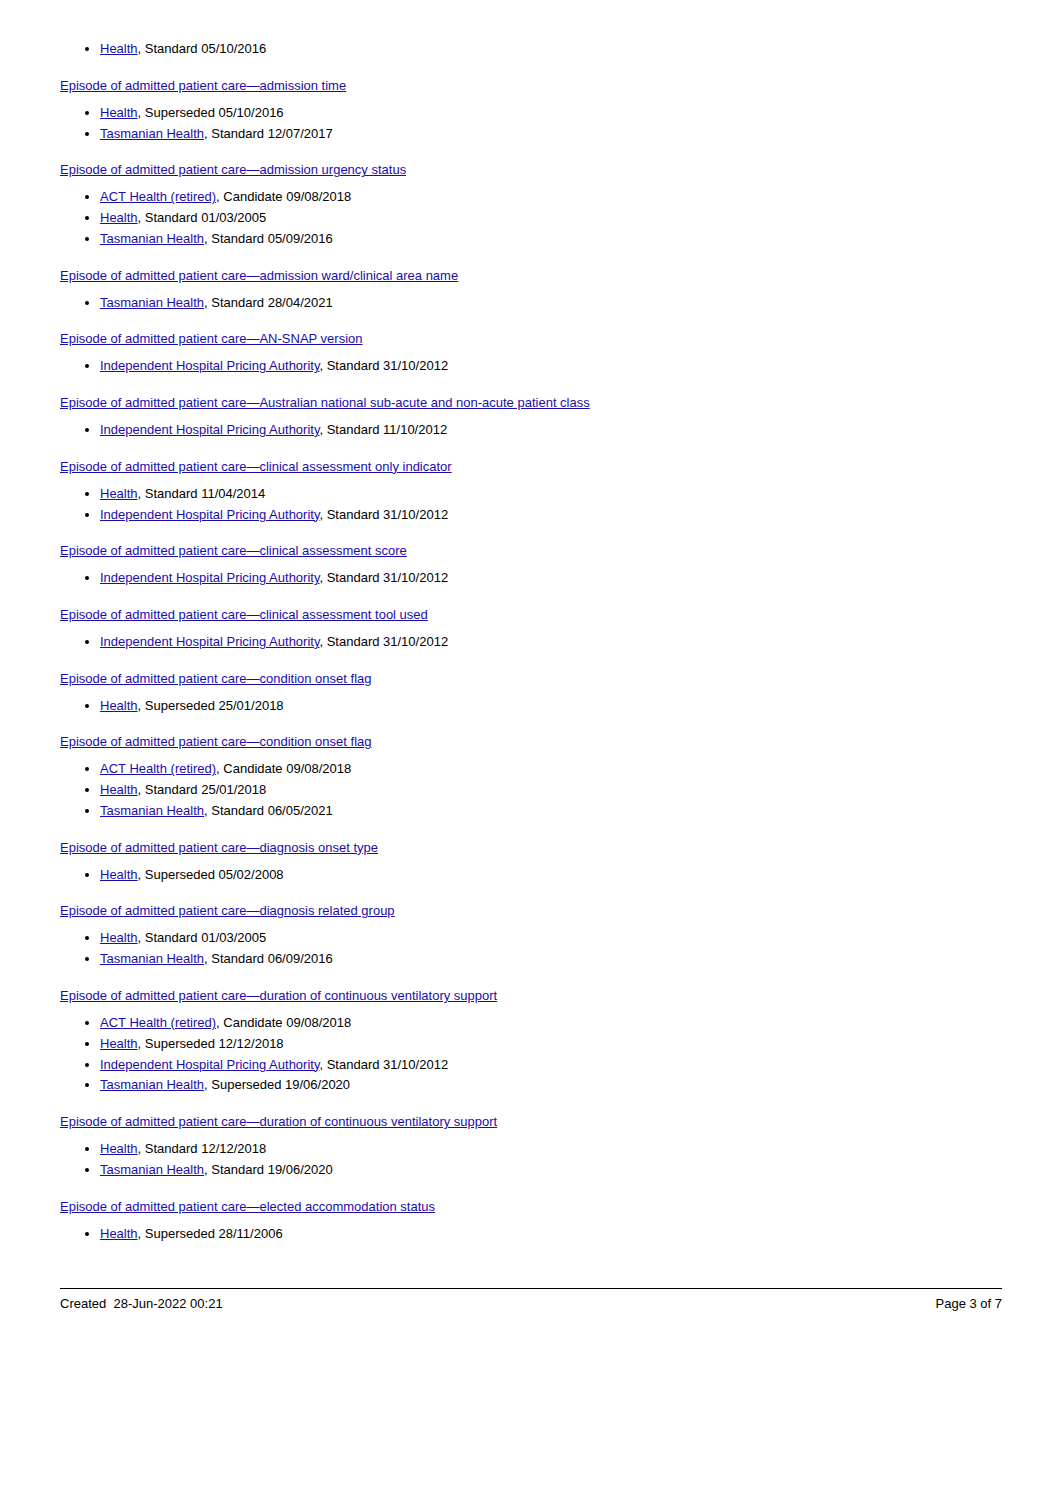Health, Standard 05/10/2016
Episode of admitted patient care—admission time
Health, Superseded 05/10/2016
Tasmanian Health, Standard 12/07/2017
Episode of admitted patient care—admission urgency status
ACT Health (retired), Candidate 09/08/2018
Health, Standard 01/03/2005
Tasmanian Health, Standard 05/09/2016
Episode of admitted patient care—admission ward/clinical area name
Tasmanian Health, Standard 28/04/2021
Episode of admitted patient care—AN-SNAP version
Independent Hospital Pricing Authority, Standard 31/10/2012
Episode of admitted patient care—Australian national sub-acute and non-acute patient class
Independent Hospital Pricing Authority, Standard 11/10/2012
Episode of admitted patient care—clinical assessment only indicator
Health, Standard 11/04/2014
Independent Hospital Pricing Authority, Standard 31/10/2012
Episode of admitted patient care—clinical assessment score
Independent Hospital Pricing Authority, Standard 31/10/2012
Episode of admitted patient care—clinical assessment tool used
Independent Hospital Pricing Authority, Standard 31/10/2012
Episode of admitted patient care—condition onset flag
Health, Superseded 25/01/2018
Episode of admitted patient care—condition onset flag
ACT Health (retired), Candidate 09/08/2018
Health, Standard 25/01/2018
Tasmanian Health, Standard 06/05/2021
Episode of admitted patient care—diagnosis onset type
Health, Superseded 05/02/2008
Episode of admitted patient care—diagnosis related group
Health, Standard 01/03/2005
Tasmanian Health, Standard 06/09/2016
Episode of admitted patient care—duration of continuous ventilatory support
ACT Health (retired), Candidate 09/08/2018
Health, Superseded 12/12/2018
Independent Hospital Pricing Authority, Standard 31/10/2012
Tasmanian Health, Superseded 19/06/2020
Episode of admitted patient care—duration of continuous ventilatory support
Health, Standard 12/12/2018
Tasmanian Health, Standard 19/06/2020
Episode of admitted patient care—elected accommodation status
Health, Superseded 28/11/2006
Created 28-Jun-2022 00:21 Page 3 of 7